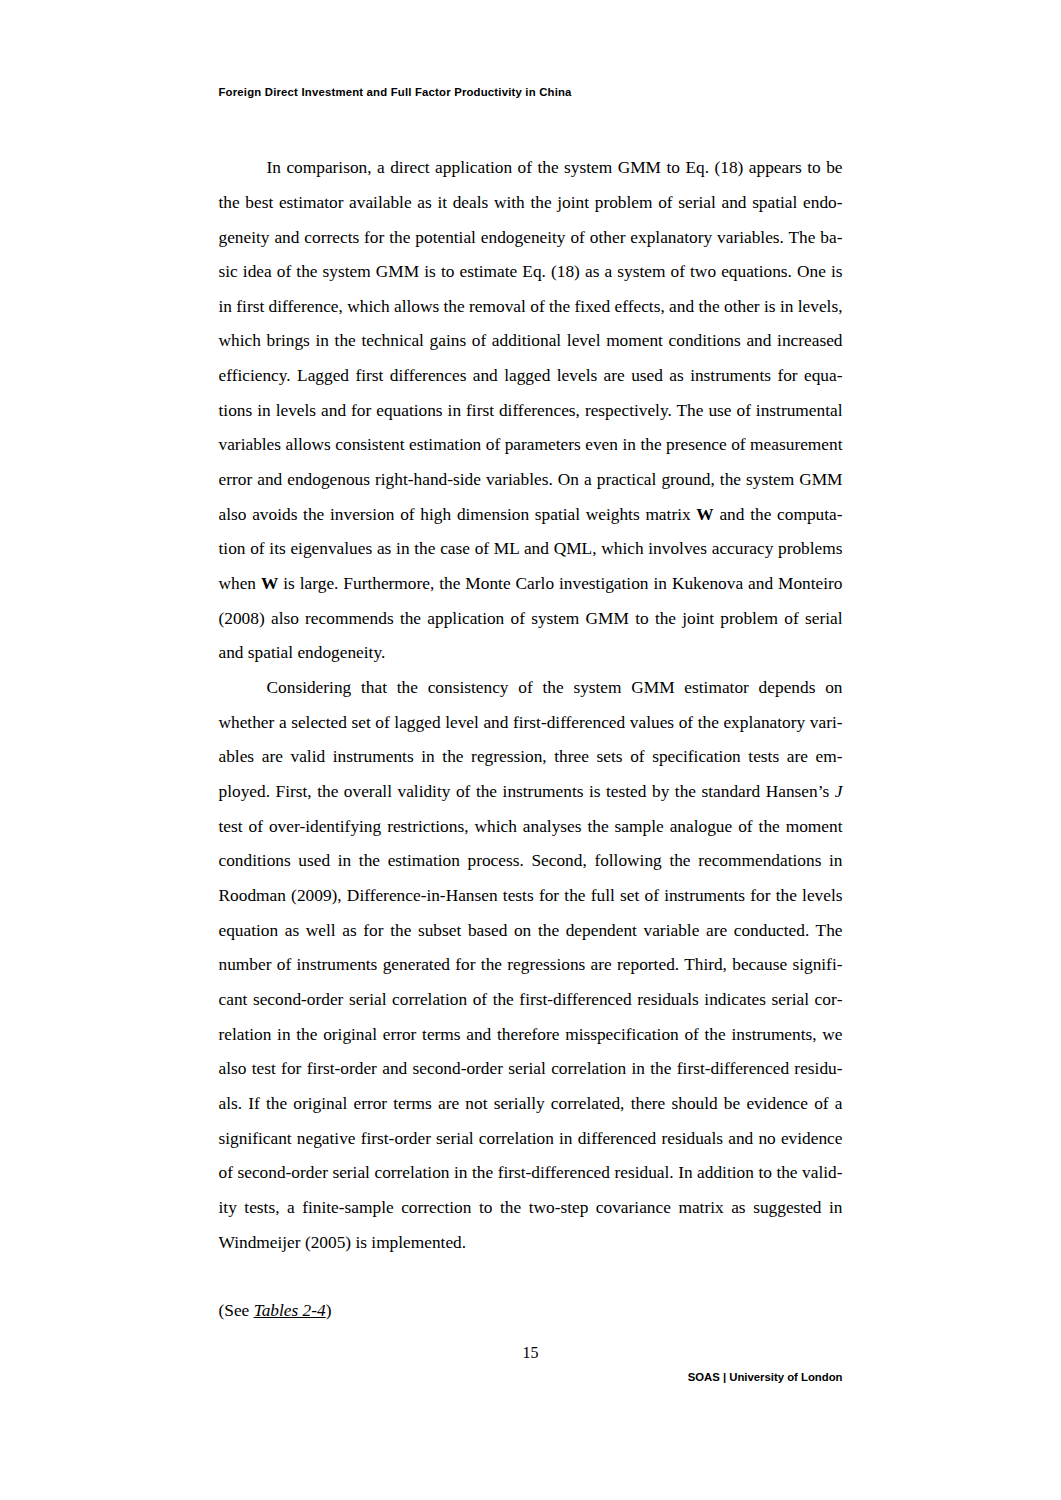Foreign Direct Investment and Full Factor Productivity in China
In comparison, a direct application of the system GMM to Eq. (18) appears to be the best estimator available as it deals with the joint problem of serial and spatial endogeneity and corrects for the potential endogeneity of other explanatory variables. The basic idea of the system GMM is to estimate Eq. (18) as a system of two equations. One is in first difference, which allows the removal of the fixed effects, and the other is in levels, which brings in the technical gains of additional level moment conditions and increased efficiency. Lagged first differences and lagged levels are used as instruments for equations in levels and for equations in first differences, respectively. The use of instrumental variables allows consistent estimation of parameters even in the presence of measurement error and endogenous right-hand-side variables. On a practical ground, the system GMM also avoids the inversion of high dimension spatial weights matrix W and the computation of its eigenvalues as in the case of ML and QML, which involves accuracy problems when W is large. Furthermore, the Monte Carlo investigation in Kukenova and Monteiro (2008) also recommends the application of system GMM to the joint problem of serial and spatial endogeneity.
Considering that the consistency of the system GMM estimator depends on whether a selected set of lagged level and first-differenced values of the explanatory variables are valid instruments in the regression, three sets of specification tests are employed. First, the overall validity of the instruments is tested by the standard Hansen’s J test of over-identifying restrictions, which analyses the sample analogue of the moment conditions used in the estimation process. Second, following the recommendations in Roodman (2009), Difference-in-Hansen tests for the full set of instruments for the levels equation as well as for the subset based on the dependent variable are conducted. The number of instruments generated for the regressions are reported. Third, because significant second-order serial correlation of the first-differenced residuals indicates serial correlation in the original error terms and therefore misspecification of the instruments, we also test for first-order and second-order serial correlation in the first-differenced residuals. If the original error terms are not serially correlated, there should be evidence of a significant negative first-order serial correlation in differenced residuals and no evidence of second-order serial correlation in the first-differenced residual. In addition to the validity tests, a finite-sample correction to the two-step covariance matrix as suggested in Windmeijer (2005) is implemented.
(See Tables 2-4)
15
SOAS | University of London